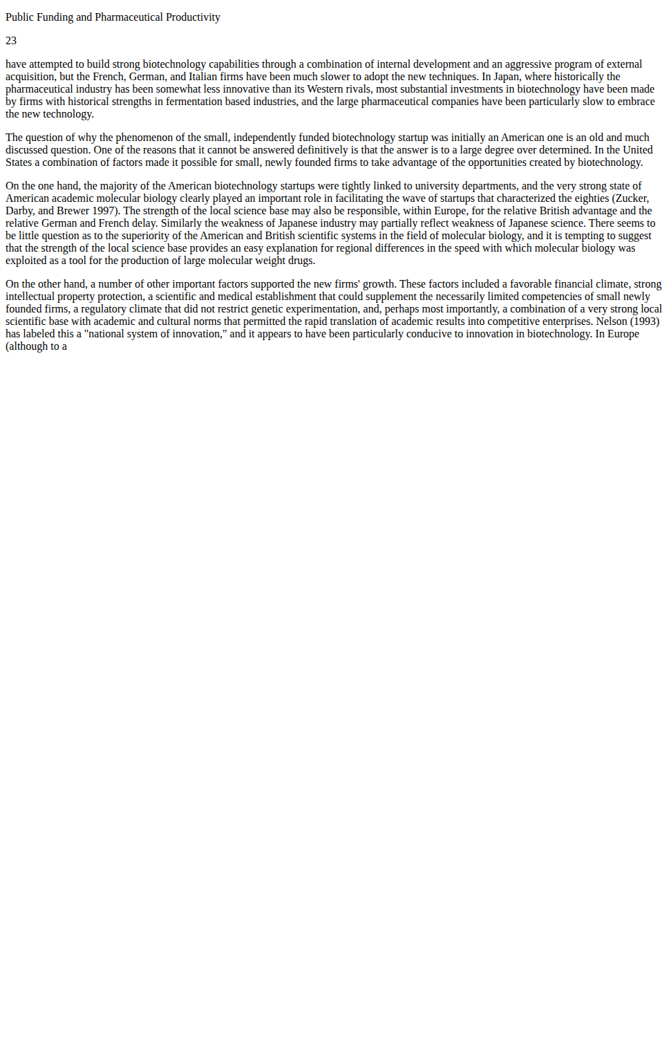Public Funding and Pharmaceutical Productivity
23
have attempted to build strong biotechnology capabilities through a combination of internal development and an aggressive program of external acquisition, but the French, German, and Italian firms have been much slower to adopt the new techniques. In Japan, where historically the pharmaceutical industry has been somewhat less innovative than its Western rivals, most substantial investments in biotechnology have been made by firms with historical strengths in fermentation based industries, and the large pharmaceutical companies have been particularly slow to embrace the new technology.
The question of why the phenomenon of the small, independently funded biotechnology startup was initially an American one is an old and much discussed question. One of the reasons that it cannot be answered definitively is that the answer is to a large degree over determined. In the United States a combination of factors made it possible for small, newly founded firms to take advantage of the opportunities created by biotechnology.
On the one hand, the majority of the American biotechnology startups were tightly linked to university departments, and the very strong state of American academic molecular biology clearly played an important role in facilitating the wave of startups that characterized the eighties (Zucker, Darby, and Brewer 1997). The strength of the local science base may also be responsible, within Europe, for the relative British advantage and the relative German and French delay. Similarly the weakness of Japanese industry may partially reflect weakness of Japanese science. There seems to be little question as to the superiority of the American and British scientific systems in the field of molecular biology, and it is tempting to suggest that the strength of the local science base provides an easy explanation for regional differences in the speed with which molecular biology was exploited as a tool for the production of large molecular weight drugs.
On the other hand, a number of other important factors supported the new firms' growth. These factors included a favorable financial climate, strong intellectual property protection, a scientific and medical establishment that could supplement the necessarily limited competencies of small newly founded firms, a regulatory climate that did not restrict genetic experimentation, and, perhaps most importantly, a combination of a very strong local scientific base with academic and cultural norms that permitted the rapid translation of academic results into competitive enterprises. Nelson (1993) has labeled this a "national system of innovation," and it appears to have been particularly conducive to innovation in biotechnology. In Europe (although to a